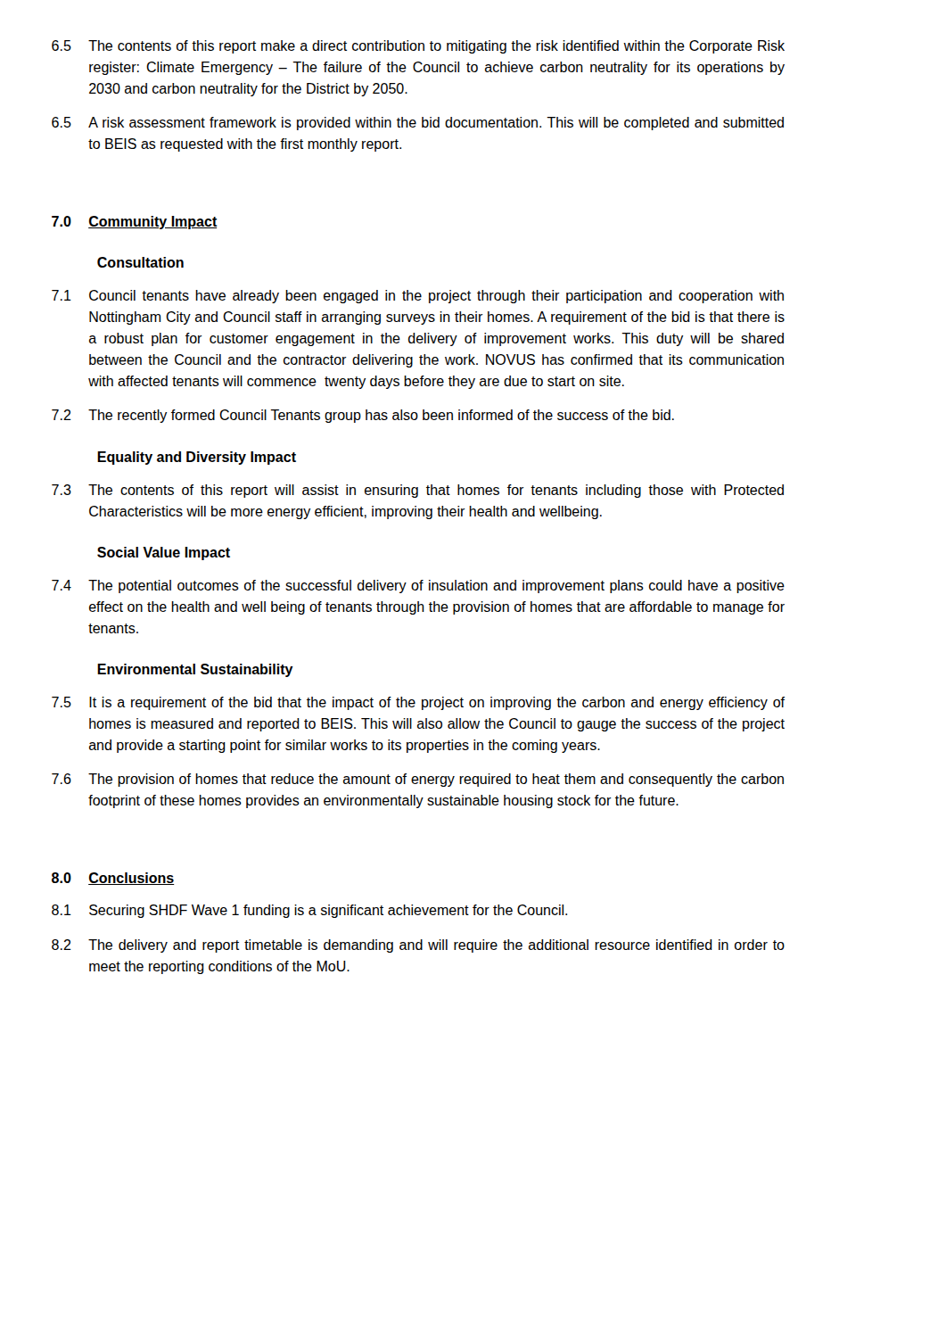6.5
The contents of this report make a direct contribution to mitigating the risk identified within the Corporate Risk register: Climate Emergency – The failure of the Council to achieve carbon neutrality for its operations by 2030 and carbon neutrality for the District by 2050.
6.5
A risk assessment framework is provided within the bid documentation. This will be completed and submitted to BEIS as requested with the first monthly report.
7.0 Community Impact
Consultation
7.1
Council tenants have already been engaged in the project through their participation and cooperation with Nottingham City and Council staff in arranging surveys in their homes. A requirement of the bid is that there is a robust plan for customer engagement in the delivery of improvement works. This duty will be shared between the Council and the contractor delivering the work. NOVUS has confirmed that its communication with affected tenants will commence twenty days before they are due to start on site.
7.2
The recently formed Council Tenants group has also been informed of the success of the bid.
Equality and Diversity Impact
7.3
The contents of this report will assist in ensuring that homes for tenants including those with Protected Characteristics will be more energy efficient, improving their health and wellbeing.
Social Value Impact
7.4
The potential outcomes of the successful delivery of insulation and improvement plans could have a positive effect on the health and well being of tenants through the provision of homes that are affordable to manage for tenants.
Environmental Sustainability
7.5
It is a requirement of the bid that the impact of the project on improving the carbon and energy efficiency of homes is measured and reported to BEIS. This will also allow the Council to gauge the success of the project and provide a starting point for similar works to its properties in the coming years.
7.6
The provision of homes that reduce the amount of energy required to heat them and consequently the carbon footprint of these homes provides an environmentally sustainable housing stock for the future.
8.0 Conclusions
8.1
Securing SHDF Wave 1 funding is a significant achievement for the Council.
8.2
The delivery and report timetable is demanding and will require the additional resource identified in order to meet the reporting conditions of the MoU.